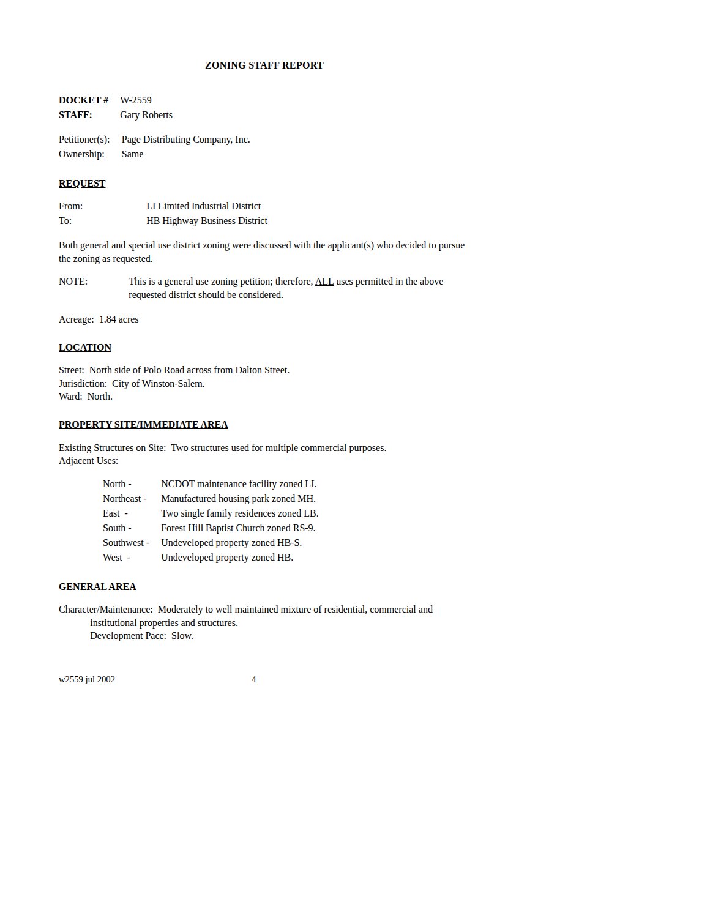ZONING STAFF REPORT
| DOCKET # | W-2559 |
| STAFF: | Gary Roberts |
| Petitioner(s): | Page Distributing Company, Inc. |
| Ownership: | Same |
REQUEST
| From: | LI Limited Industrial District |
| To: | HB Highway Business District |
Both general and special use district zoning were discussed with the applicant(s) who decided to pursue the zoning as requested.
| NOTE: | This is a general use zoning petition; therefore, ALL uses permitted in the above requested district should be considered. |
Acreage: 1.84 acres
LOCATION
Street: North side of Polo Road across from Dalton Street.
Jurisdiction: City of Winston-Salem.
Ward: North.
PROPERTY SITE/IMMEDIATE AREA
Existing Structures on Site: Two structures used for multiple commercial purposes.
Adjacent Uses:
| North - | NCDOT maintenance facility zoned LI. |
| Northeast - | Manufactured housing park zoned MH. |
| East - | Two single family residences zoned LB. |
| South - | Forest Hill Baptist Church zoned RS-9. |
| Southwest - | Undeveloped property zoned HB-S. |
| West - | Undeveloped property zoned HB. |
GENERAL AREA
Character/Maintenance: Moderately to well maintained mixture of residential, commercial and institutional properties and structures.
Development Pace: Slow.
w2559 jul 2002 4